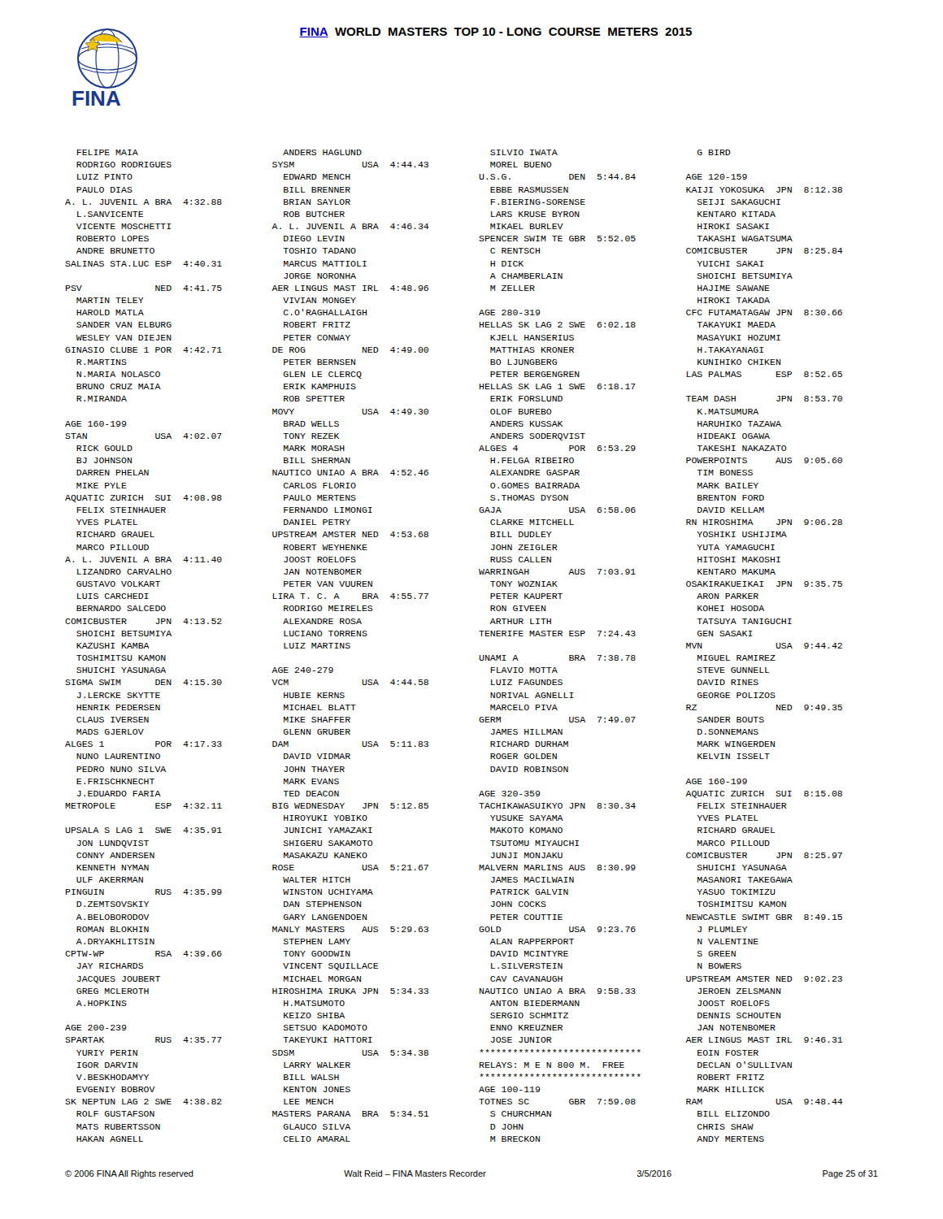FINA
FINA WORLD MASTERS TOP 10 - LONG COURSE METERS 2015
FELIPE MAIA RODRIGO RODRIGUES LUIZ PINTO PAULO DIAS A. L. JUVENIL A BRA 4:32.88 L.SANVICENTE VICENTE MOSCHETTI ROBERTO LOPES ANDRE BRUNETTO SALINAS STA.LUC ESP 4:40.31 PSV NED 4:41.75 MARTIN TELEY HAROLD MATLA SANDER VAN ELBURG WESLEY VAN DIEJEN GINASIO CLUBE 1 POR 4:42.71 R.MARTINS N.MARIA NOLASCO BRUNO CRUZ MAIA R.MIRANDA AGE 160-199 STAN USA 4:02.07 RICK GOULD BJ JOHNSON DARREN PHELAN MIKE PYLE AQUATIC ZURICH SUI 4:08.98 FELIX STEINHAUER YVES PLATEL RICHARD GRAUEL MARCO PILLOUD A. L. JUVENIL A BRA 4:11.40 LIZANDRO CARVALHO GUSTAVO VOLKART LUIS CARCHEDI BERNARDO SALCEDO COMICBUSTER JPN 4:13.52 SHOICHI BETSUMIYA KAZUSHI KAMBA TOSHIMITSU KAMON SHUICHI YASUNAGA SIGMA SWIM DEN 4:15.30 J.LERCKE SKYTTE HENRIK PEDERSEN CLAUS IVERSEN MADS GJERLOV ALGES 1 POR 4:17.33 NUNO LAURENTINO PEDRO NUNO SILVA E.FRISCHKNECHT J.EDUARDO FARIA METROPOLE ESP 4:32.11 UPSALA S LAG 1 SWE 4:35.91 JON LUNDQVIST CONNY ANDERSEN KENNETH NYMAN ULF AKERRMAN PINGUIN RUS 4:35.99 D.ZEMTSOVSKIY A.BELOBORODOV ROMAN BLOKHIN A.DRYAKHLITSIN CPTW-WP RSA 4:39.66 JAY RICHARDS JACQUES JOUBERT GREG MCLEROTH A.HOPKINS AGE 200-239 SPARTAK RUS 4:35.77 YURIY PERIN IGOR DARVIN V.BESKHODAMYY EVGENIY BOBROV SK NEPTUN LAG 2 SWE 4:38.82 ROLF GUSTAFSON MATS RUBERTSSON HAKAN AGNELL
ANDERS HAGLUND SYSM USA 4:44.43 EDWARD MENCH BILL BRENNER BRIAN SAYLOR ROB BUTCHER A. L. JUVENIL A BRA 4:46.34 DIEGO LEVIN TOSHIO TADANO MARCUS MATTIOLI JORGE NORONHA AER LINGUS MAST IRL 4:48.96 VIVIAN MONGEY C.O'RAGHALLAIGH ROBERT FRITZ PETER CONWAY DE ROG NED 4:49.00 PETER BERNSEN GLEN LE CLERCQ ERIK KAMPHUIS ROB SPETTER MOVY USA 4:49.30 BRAD WELLS TONY REZEK MARK MORASH BILL SHERMAN NAUTICO UNIAO A BRA 4:52.46 CARLOS FLORIO PAULO MERTENS FERNANDO LIMONGI DANIEL PETRY UPSTREAM AMSTER NED 4:53.68 ROBERT WEYHENKE JOOST ROELOFS JAN NOTENBOMER PETER VAN VUUREN LIRA T. C. A BRA 4:55.77 RODRIGO MEIRELES ALEXANDRE ROSA LUCIANO TORRENS LUIZ MARTINS AGE 240-279 VCM USA 4:44.58 HUBIE KERNS MICHAEL BLATT MIKE SHAFFER GLENN GRUBER DAM USA 5:11.83 DAVID VIDMAR JOHN THAYER MARK EVANS TED DEACON BIG WEDNESDAY JPN 5:12.85 HIROYUKI YOBIKO JUNICHI YAMAZAKI SHIGERU SAKAMOTO MASAKAZU KANEKO ROSE USA 5:21.67 WALTER HITCH WINSTON UCHIYAMA DAN STEPHENSON GARY LANGENDOEN MANLY MASTERS AUS 5:29.63 STEPHEN LAMY TONY GOODWIN VINCENT SQUILLACE MICHAEL MORGAN HIROSHIMA IRUKA JPN 5:34.33 H.MATSUMOTO KEIZO SHIBA SETSUO KADOMOTO TAKEYUKI HATTORI SDSM USA 5:34.38 LARRY WALKER BILL WALSH KENTON JONES LEE MENCH MASTERS PARANA BRA 5:34.51 GLAUCO SILVA CELIO AMARAL
SILVIO IWATA MOREL BUENO U.S.G. DEN 5:44.84 EBBE RASMUSSEN F.BIERING-SORENSE LARS KRUSE BYRON MIKAEL BURLEV SPENCER SWIM TE GBR 5:52.05 C RENTSCH H DICK A CHAMBERLAIN M ZELLER AGE 280-319 HELLAS SK LAG 2 SWE 6:02.18 KJELL HANSERIUS MATTHIAS KRONER BO LJUNGBERG PETER BERGENGREN HELLAS SK LAG 1 SWE 6:18.17 ERIK FORSLUND OLOF BUREBO ANDERS KUSSAK ANDERS SODERQVIST ALGES 4 POR 6:53.29 H.FELGA RIBEIRO ALEXANDRE GASPAR O.GOMES BAIRRADA S.THOMAS DYSON GAJA USA 6:58.06 CLARKE MITCHELL BILL DUDLEY JOHN ZEIGLER RUSS CALLEN WARRINGAH AUS 7:03.91 TONY WOZNIAK PETER KAUPERT RON GIVEEN ARTHUR LITH TENERIFE MASTER ESP 7:24.43 UNAMI A BRA 7:38.78 FLAVIO MOTTA LUIZ FAGUNDES NORIVAL AGNELLI MARCELO PIVA GERM USA 7:49.07 JAMES HILLMAN RICHARD DURHAM ROGER GOLDEN DAVID ROBINSON AGE 320-359 TACHIKAWASUIKYO JPN 8:30.34 YUSUKE SAYAMA MAKOTO KOMANO TSUTOMU MIYAUCHI JUNJI MONJAKU MALVERN MARLINS AUS 8:30.99 JAMES MACILWAIN PATRICK GALVIN JOHN COCKS PETER COUTTIE GOLD USA 9:23.76 ALAN RAPPERPORT DAVID MCINTYRE L.SILVERSTEIN CAV CAVANAUGH NAUTICO UNIAO A BRA 9:58.33 ANTON BIEDERMANN SERGIO SCHMITZ ENNO KREUZNER JOSE JUNIOR ***************************** RELAYS: M E N 800 M. FREE ***************************** AGE 100-119 TOTNES SC GBR 7:59.08 S CHURCHMAN D JOHN M BRECKON
G BIRD AGE 120-159 KAIJI YOKOSUKA JPN 8:12.38 SEIJI SAKAGUCHI KENTARO KITADA HIROKI SASAKI TAKASHI WAGATSUMA COMICBUSTER JPN 8:25.84 YUICHI SAKAI SHOICHI BETSUMIYA HAJIME SAWANE HIROKI TAKADA CFC FUTAMATAGAW JPN 8:30.66 TAKAYUKI MAEDA MASAYUKI HOZUMI H.TAKAYANAGI KUNIHIKO CHIKEN LAS PALMAS ESP 8:52.65 TEAM DASH JPN 8:53.70 K.MATSUMURA HARUHIKO TAZAWA HIDEAKI OGAWA TAKESHI NAKAZATO POWERPOINTS AUS 9:05.60 TIM BONESS MARK BAILEY BRENTON FORD DAVID KELLAM RN HIROSHIMA JPN 9:06.28 YOSHIKI USHIJIMA YUTA YAMAGUCHI HITOSHI MAKOSHI KENTARO MAKUMA OSAKIRAKUEIKAI JPN 9:35.75 ARON PARKER KOHEI HOSODA TATSUYA TANIGUCHI GEN SASAKI MVN USA 9:44.42 MIGUEL RAMIREZ STEVE GUNNELL DAVID RINES GEORGE POLIZOS RZ NED 9:49.35 SANDER BOUTS D.SONNEMANS MARK WINGERDEN KELVIN ISSELT AGE 160-199 AQUATIC ZURICH SUI 8:15.08 FELIX STEINHAUER YVES PLATEL RICHARD GRAUEL MARCO PILLOUD COMICBUSTER JPN 8:25.97 SHUICHI YASUNAGA MASANORI TAKEGAWA YASUO TOKIMIZU TOSHIMITSU KAMON NEWCASTLE SWIMT GBR 8:49.15 J PLUMLEY N VALENTINE S GREEN N BOWERS UPSTREAM AMSTER NED 9:02.23 JEROEN ZELSMANN JOOST ROELOFS DENNIS SCHOUTEN JAN NOTENBOMER AER LINGUS MAST IRL 9:46.31 EOIN FOSTER DECLAN O'SULLIVAN ROBERT FRITZ MARK HILLICK RAM USA 9:48.44 BILL ELIZONDO CHRIS SHAW ANDY MERTENS
© 2006 FINA All Rights reserved Walt Reid – FINA Masters Recorder 3/5/2016 Page 25 of 31